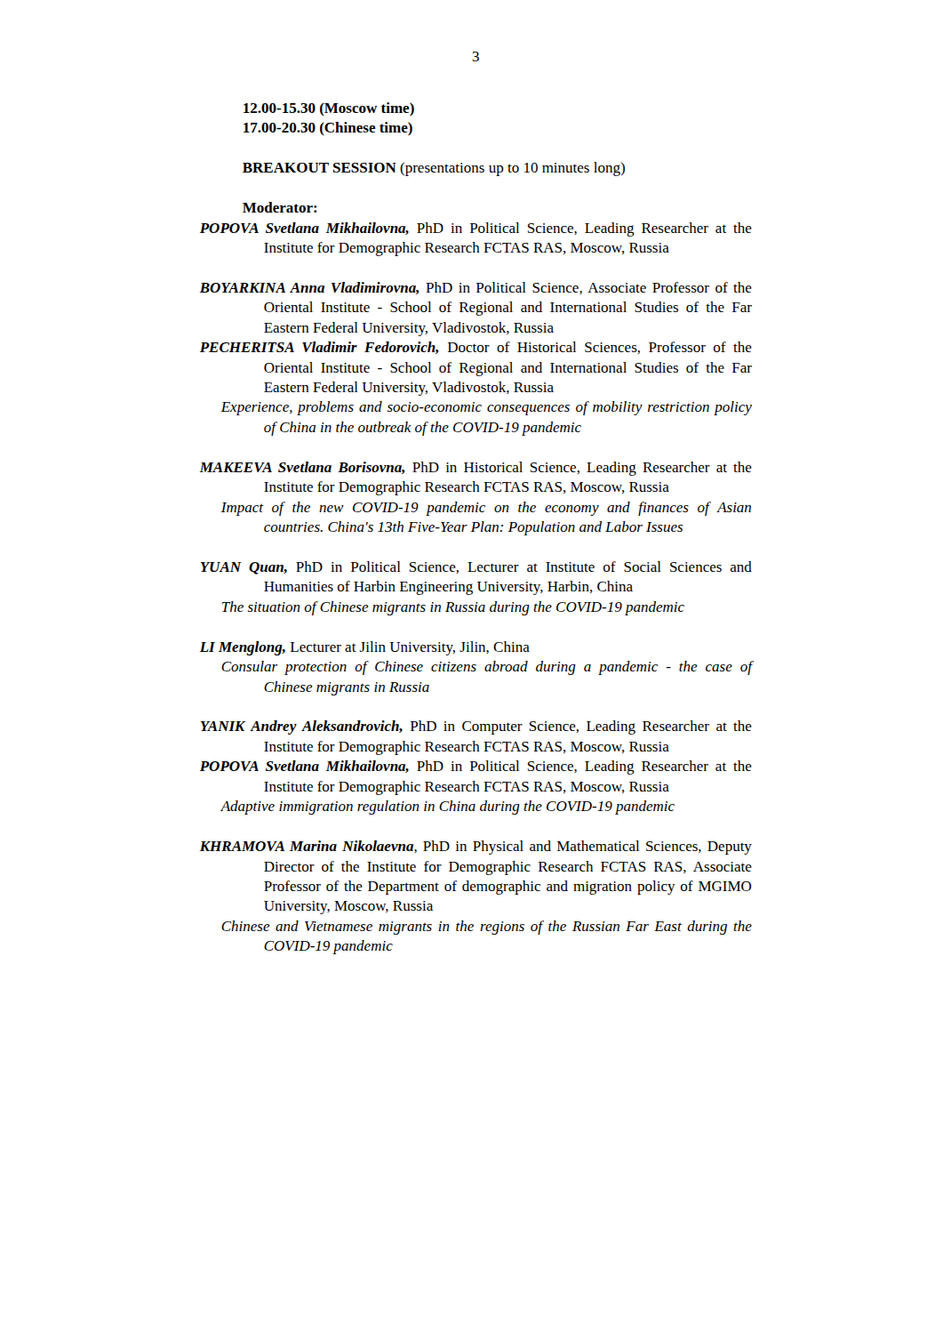3
12.00-15.30 (Moscow time)
17.00-20.30 (Chinese time)
BREAKOUT SESSION (presentations up to 10 minutes long)
Moderator:
POPOVA Svetlana Mikhailovna, PhD in Political Science, Leading Researcher at the Institute for Demographic Research FCTAS RAS, Moscow, Russia
BOYARKINA Anna Vladimirovna, PhD in Political Science, Associate Professor of the Oriental Institute - School of Regional and International Studies of the Far Eastern Federal University, Vladivostok, Russia
PECHERITSA Vladimir Fedorovich, Doctor of Historical Sciences, Professor of the Oriental Institute - School of Regional and International Studies of the Far Eastern Federal University, Vladivostok, Russia
Experience, problems and socio-economic consequences of mobility restriction policy of China in the outbreak of the COVID-19 pandemic
MAKEEVA Svetlana Borisovna, PhD in Historical Science, Leading Researcher at the Institute for Demographic Research FCTAS RAS, Moscow, Russia
Impact of the new COVID-19 pandemic on the economy and finances of Asian countries. China's 13th Five-Year Plan: Population and Labor Issues
YUAN Quan, PhD in Political Science, Lecturer at Institute of Social Sciences and Humanities of Harbin Engineering University, Harbin, China
The situation of Chinese migrants in Russia during the COVID-19 pandemic
LI Menglong, Lecturer at Jilin University, Jilin, China
Consular protection of Chinese citizens abroad during a pandemic - the case of Chinese migrants in Russia
YANIK Andrey Aleksandrovich, PhD in Computer Science, Leading Researcher at the Institute for Demographic Research FCTAS RAS, Moscow, Russia
POPOVA Svetlana Mikhailovna, PhD in Political Science, Leading Researcher at the Institute for Demographic Research FCTAS RAS, Moscow, Russia
Adaptive immigration regulation in China during the COVID-19 pandemic
KHRAMOVA Marina Nikolaevna, PhD in Physical and Mathematical Sciences, Deputy Director of the Institute for Demographic Research FCTAS RAS, Associate Professor of the Department of demographic and migration policy of MGIMO University, Moscow, Russia
Chinese and Vietnamese migrants in the regions of the Russian Far East during the COVID-19 pandemic